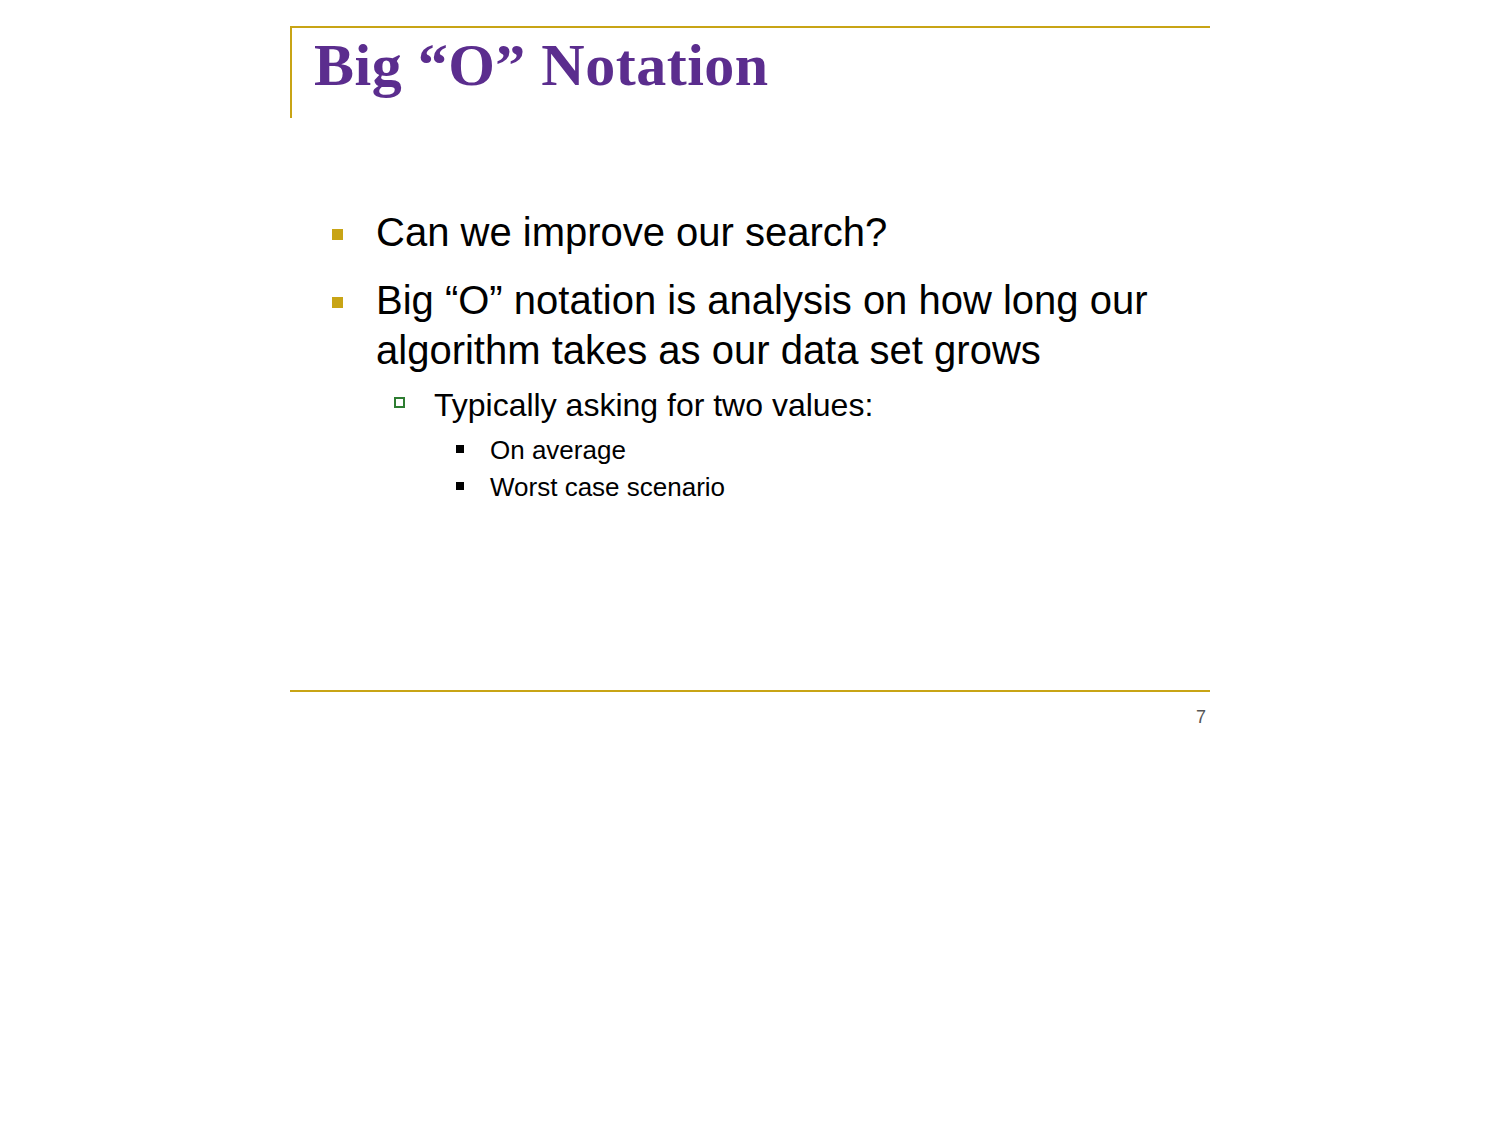Big “O” Notation
Can we improve our search?
Big “O” notation is analysis on how long our algorithm takes as our data set grows
Typically asking for two values:
On average
Worst case scenario
7